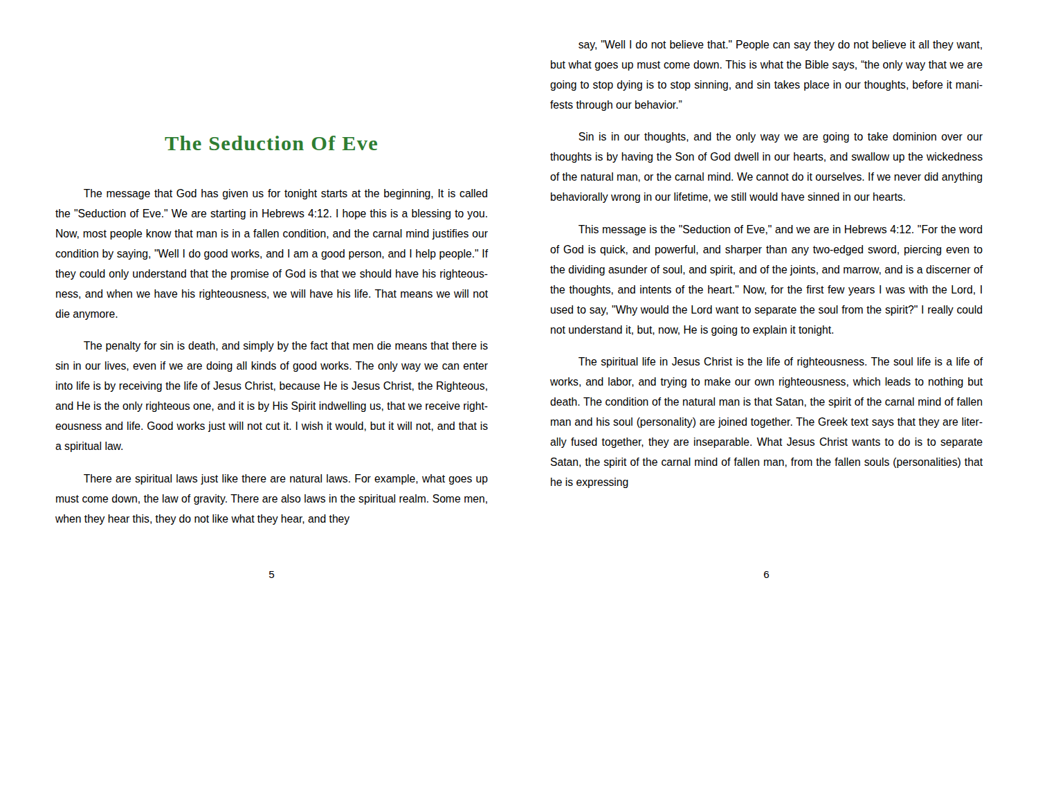The Seduction Of Eve
The message that God has given us for tonight starts at the beginning, It is called the "Seduction of Eve." We are starting in Hebrews 4:12. I hope this is a blessing to you. Now, most people know that man is in a fallen condition, and the carnal mind justifies our condition by saying, "Well I do good works, and I am a good person, and I help people." If they could only understand that the promise of God is that we should have his righteousness, and when we have his righteousness, we will have his life. That means we will not die anymore.
The penalty for sin is death, and simply by the fact that men die means that there is sin in our lives, even if we are doing all kinds of good works. The only way we can enter into life is by receiving the life of Jesus Christ, because He is Jesus Christ, the Righteous, and He is the only righteous one, and it is by His Spirit indwelling us, that we receive righteousness and life. Good works just will not cut it. I wish it would, but it will not, and that is a spiritual law.
There are spiritual laws just like there are natural laws. For example, what goes up must come down, the law of gravity. There are also laws in the spiritual realm. Some men, when they hear this, they do not like what they hear, and they
5
say, "Well I do not believe that." People can say they do not believe it all they want, but what goes up must come down. This is what the Bible says, “the only way that we are going to stop dying is to stop sinning, and sin takes place in our thoughts, before it manifests through our behavior.”
Sin is in our thoughts, and the only way we are going to take dominion over our thoughts is by having the Son of God dwell in our hearts, and swallow up the wickedness of the natural man, or the carnal mind. We cannot do it ourselves. If we never did anything behaviorally wrong in our lifetime, we still would have sinned in our hearts.
This message is the "Seduction of Eve," and we are in Hebrews 4:12. "For the word of God is quick, and powerful, and sharper than any two-edged sword, piercing even to the dividing asunder of soul, and spirit, and of the joints, and marrow, and is a discerner of the thoughts, and intents of the heart." Now, for the first few years I was with the Lord, I used to say, "Why would the Lord want to separate the soul from the spirit?" I really could not understand it, but, now, He is going to explain it tonight.
The spiritual life in Jesus Christ is the life of righteousness. The soul life is a life of works, and labor, and trying to make our own righteousness, which leads to nothing but death. The condition of the natural man is that Satan, the spirit of the carnal mind of fallen man and his soul (personality) are joined together. The Greek text says that they are literally fused together, they are inseparable. What Jesus Christ wants to do is to separate Satan, the spirit of the carnal mind of fallen man, from the fallen souls (personalities) that he is expressing
6